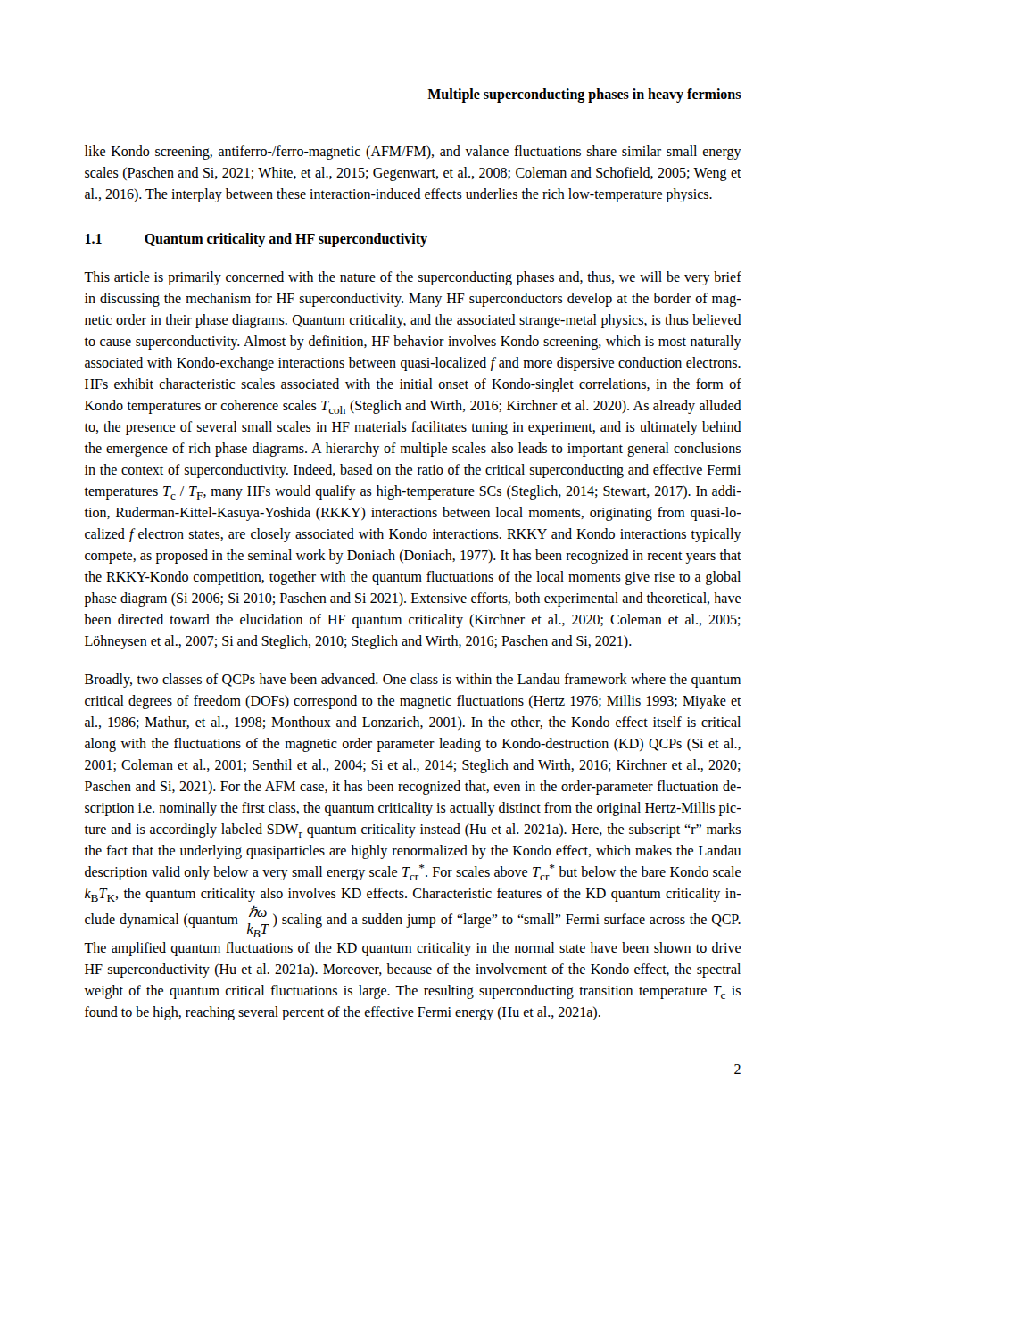Multiple superconducting phases in heavy fermions
like Kondo screening, antiferro-/ferro-magnetic (AFM/FM), and valance fluctuations share similar small energy scales (Paschen and Si, 2021; White, et al., 2015; Gegenwart, et al., 2008; Coleman and Schofield, 2005; Weng et al., 2016). The interplay between these interaction-induced effects underlies the rich low-temperature physics.
1.1 Quantum criticality and HF superconductivity
This article is primarily concerned with the nature of the superconducting phases and, thus, we will be very brief in discussing the mechanism for HF superconductivity. Many HF superconductors develop at the border of magnetic order in their phase diagrams. Quantum criticality, and the associated strange-metal physics, is thus believed to cause superconductivity. Almost by definition, HF behavior involves Kondo screening, which is most naturally associated with Kondo-exchange interactions between quasi-localized f and more dispersive conduction electrons. HFs exhibit characteristic scales associated with the initial onset of Kondo-singlet correlations, in the form of Kondo temperatures or coherence scales Tcoh (Steglich and Wirth, 2016; Kirchner et al. 2020). As already alluded to, the presence of several small scales in HF materials facilitates tuning in experiment, and is ultimately behind the emergence of rich phase diagrams. A hierarchy of multiple scales also leads to important general conclusions in the context of superconductivity. Indeed, based on the ratio of the critical superconducting and effective Fermi temperatures Tc / TF, many HFs would qualify as high-temperature SCs (Steglich, 2014; Stewart, 2017). In addition, Ruderman-Kittel-Kasuya-Yoshida (RKKY) interactions between local moments, originating from quasi-localized f electron states, are closely associated with Kondo interactions. RKKY and Kondo interactions typically compete, as proposed in the seminal work by Doniach (Doniach, 1977). It has been recognized in recent years that the RKKY-Kondo competition, together with the quantum fluctuations of the local moments give rise to a global phase diagram (Si 2006; Si 2010; Paschen and Si 2021). Extensive efforts, both experimental and theoretical, have been directed toward the elucidation of HF quantum criticality (Kirchner et al., 2020; Coleman et al., 2005; Löhneysen et al., 2007; Si and Steglich, 2010; Steglich and Wirth, 2016; Paschen and Si, 2021).
Broadly, two classes of QCPs have been advanced. One class is within the Landau framework where the quantum critical degrees of freedom (DOFs) correspond to the magnetic fluctuations (Hertz 1976; Millis 1993; Miyake et al., 1986; Mathur, et al., 1998; Monthoux and Lonzarich, 2001). In the other, the Kondo effect itself is critical along with the fluctuations of the magnetic order parameter leading to Kondo-destruction (KD) QCPs (Si et al., 2001; Coleman et al., 2001; Senthil et al., 2004; Si et al., 2014; Steglich and Wirth, 2016; Kirchner et al., 2020; Paschen and Si, 2021). For the AFM case, it has been recognized that, even in the order-parameter fluctuation description i.e. nominally the first class, the quantum criticality is actually distinct from the original Hertz-Millis picture and is accordingly labeled SDWr quantum criticality instead (Hu et al. 2021a). Here, the subscript “r” marks the fact that the underlying quasiparticles are highly renormalized by the Kondo effect, which makes the Landau description valid only below a very small energy scale Tcr*. For scales above Tcr* but below the bare Kondo scale kBTK, the quantum criticality also involves KD effects. Characteristic features of the KD quantum criticality include dynamical (quantum ℏω kBT) scaling and a sudden jump of “large” to “small” Fermi surface across the QCP. The amplified quantum fluctuations of the KD quantum criticality in the normal state have been shown to drive HF superconductivity (Hu et al. 2021a). Moreover, because of the involvement of the Kondo effect, the spectral weight of the quantum critical fluctuations is large. The resulting superconducting transition temperature Tc is found to be high, reaching several percent of the effective Fermi energy (Hu et al., 2021a).
2